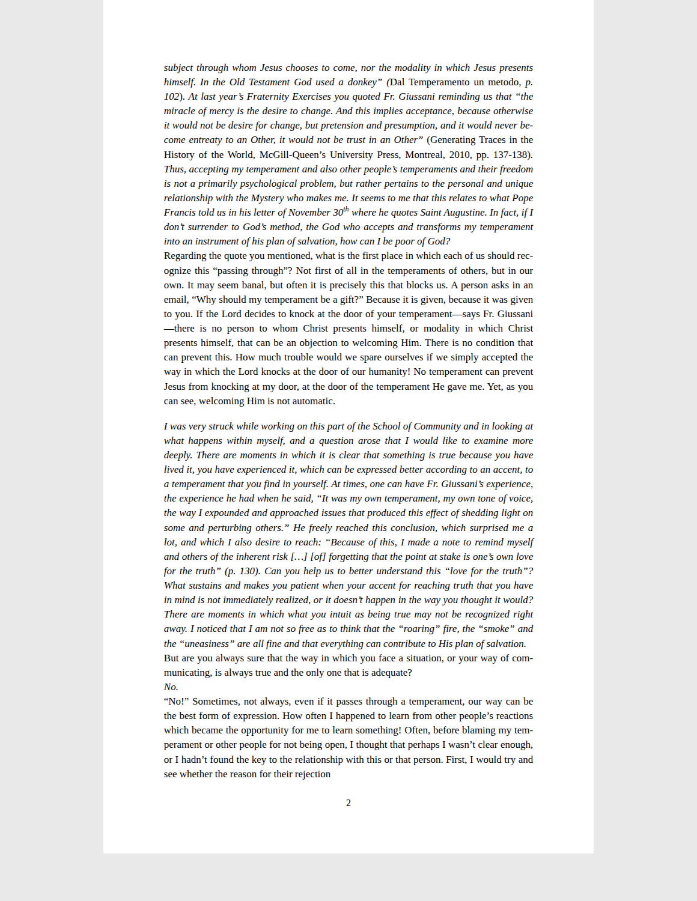subject through whom Jesus chooses to come, nor the modality in which Jesus presents himself. In the Old Testament God used a donkey” (Dal Temperamento un metodo, p. 102). At last year’s Fraternity Exercises you quoted Fr. Giussani reminding us that “the miracle of mercy is the desire to change. And this implies acceptance, because otherwise it would not be desire for change, but pretension and presumption, and it would never become entreaty to an Other, it would not be trust in an Other” (Generating Traces in the History of the World, McGill-Queen’s University Press, Montreal, 2010, pp. 137-138). Thus, accepting my temperament and also other people’s temperaments and their freedom is not a primarily psychological problem, but rather pertains to the personal and unique relationship with the Mystery who makes me. It seems to me that this relates to what Pope Francis told us in his letter of November 30th where he quotes Saint Augustine. In fact, if I don’t surrender to God’s method, the God who accepts and transforms my temperament into an instrument of his plan of salvation, how can I be poor of God?
Regarding the quote you mentioned, what is the first place in which each of us should recognize this “passing through”? Not first of all in the temperaments of others, but in our own. It may seem banal, but often it is precisely this that blocks us. A person asks in an email, “Why should my temperament be a gift?” Because it is given, because it was given to you. If the Lord decides to knock at the door of your temperament—says Fr. Giussani—there is no person to whom Christ presents himself, or modality in which Christ presents himself, that can be an objection to welcoming Him. There is no condition that can prevent this. How much trouble would we spare ourselves if we simply accepted the way in which the Lord knocks at the door of our humanity! No temperament can prevent Jesus from knocking at my door, at the door of the temperament He gave me. Yet, as you can see, welcoming Him is not automatic.
I was very struck while working on this part of the School of Community and in looking at what happens within myself, and a question arose that I would like to examine more deeply. There are moments in which it is clear that something is true because you have lived it, you have experienced it, which can be expressed better according to an accent, to a temperament that you find in yourself. At times, one can have Fr. Giussani’s experience, the experience he had when he said, “It was my own temperament, my own tone of voice, the way I expounded and approached issues that produced this effect of shedding light on some and perturbing others.” He freely reached this conclusion, which surprised me a lot, and which I also desire to reach: “Because of this, I made a note to remind myself and others of the inherent risk […] [of] forgetting that the point at stake is one’s own love for the truth” (p. 130). Can you help us to better understand this “love for the truth”? What sustains and makes you patient when your accent for reaching truth that you have in mind is not immediately realized, or it doesn’t happen in the way you thought it would? There are moments in which what you intuit as being true may not be recognized right away. I noticed that I am not so free as to think that the “roaring” fire, the “smoke” and the “uneasiness” are all fine and that everything can contribute to His plan of salvation.
But are you always sure that the way in which you face a situation, or your way of communicating, is always true and the only one that is adequate?
No.
“No!” Sometimes, not always, even if it passes through a temperament, our way can be the best form of expression. How often I happened to learn from other people’s reactions which became the opportunity for me to learn something! Often, before blaming my temperament or other people for not being open, I thought that perhaps I wasn’t clear enough, or I hadn’t found the key to the relationship with this or that person. First, I would try and see whether the reason for their rejection
2